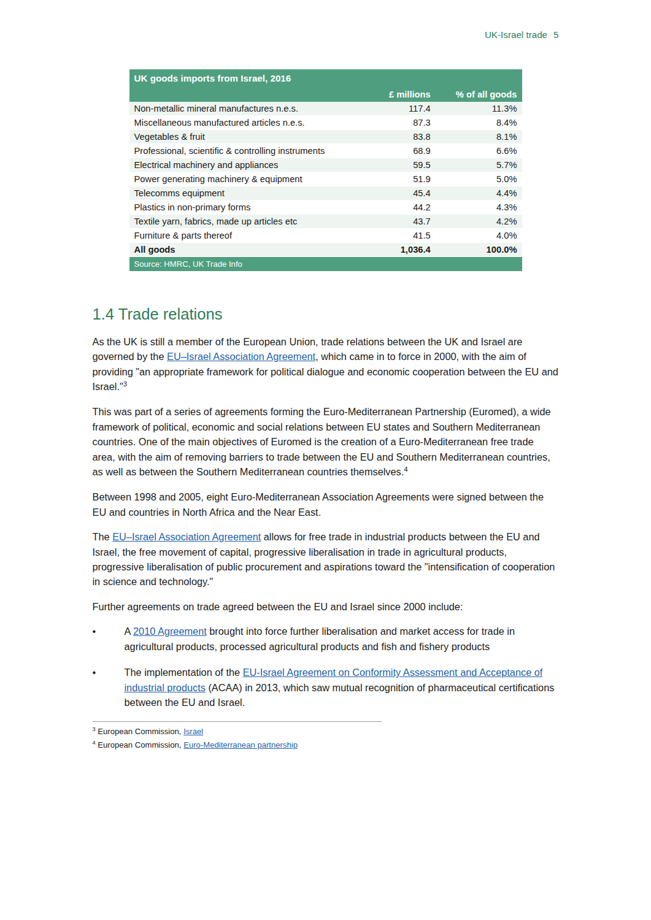UK-Israel trade 5
UK goods imports from Israel, 2016
| | £ millions | % of all goods |
| --- | --- | --- |
| Non-metallic mineral manufactures n.e.s. | 117.4 | 11.3% |
| Miscellaneous manufactured articles n.e.s. | 87.3 | 8.4% |
| Vegetables & fruit | 83.8 | 8.1% |
| Professional, scientific & controlling instruments | 68.9 | 6.6% |
| Electrical machinery and appliances | 59.5 | 5.7% |
| Power generating machinery & equipment | 51.9 | 5.0% |
| Telecomms equipment | 45.4 | 4.4% |
| Plastics in non-primary forms | 44.2 | 4.3% |
| Textile yarn, fabrics, made up articles etc | 43.7 | 4.2% |
| Furniture & parts thereof | 41.5 | 4.0% |
| All goods | 1,036.4 | 100.0% |
| Source: HMRC, UK Trade Info |
1.4 Trade relations
As the UK is still a member of the European Union, trade relations between the UK and Israel are governed by the EU–Israel Association Agreement, which came in to force in 2000, with the aim of providing "an appropriate framework for political dialogue and economic cooperation between the EU and Israel."3
This was part of a series of agreements forming the Euro-Mediterranean Partnership (Euromed), a wide framework of political, economic and social relations between EU states and Southern Mediterranean countries. One of the main objectives of Euromed is the creation of a Euro-Mediterranean free trade area, with the aim of removing barriers to trade between the EU and Southern Mediterranean countries, as well as between the Southern Mediterranean countries themselves.4
Between 1998 and 2005, eight Euro-Mediterranean Association Agreements were signed between the EU and countries in North Africa and the Near East.
The EU–Israel Association Agreement allows for free trade in industrial products between the EU and Israel, the free movement of capital, progressive liberalisation in trade in agricultural products, progressive liberalisation of public procurement and aspirations toward the "intensification of cooperation in science and technology."
Further agreements on trade agreed between the EU and Israel since 2000 include:
A 2010 Agreement brought into force further liberalisation and market access for trade in agricultural products, processed agricultural products and fish and fishery products
The implementation of the EU-Israel Agreement on Conformity Assessment and Acceptance of industrial products (ACAA) in 2013, which saw mutual recognition of pharmaceutical certifications between the EU and Israel.
3 European Commission, Israel
4 European Commission, Euro-Mediterranean partnership